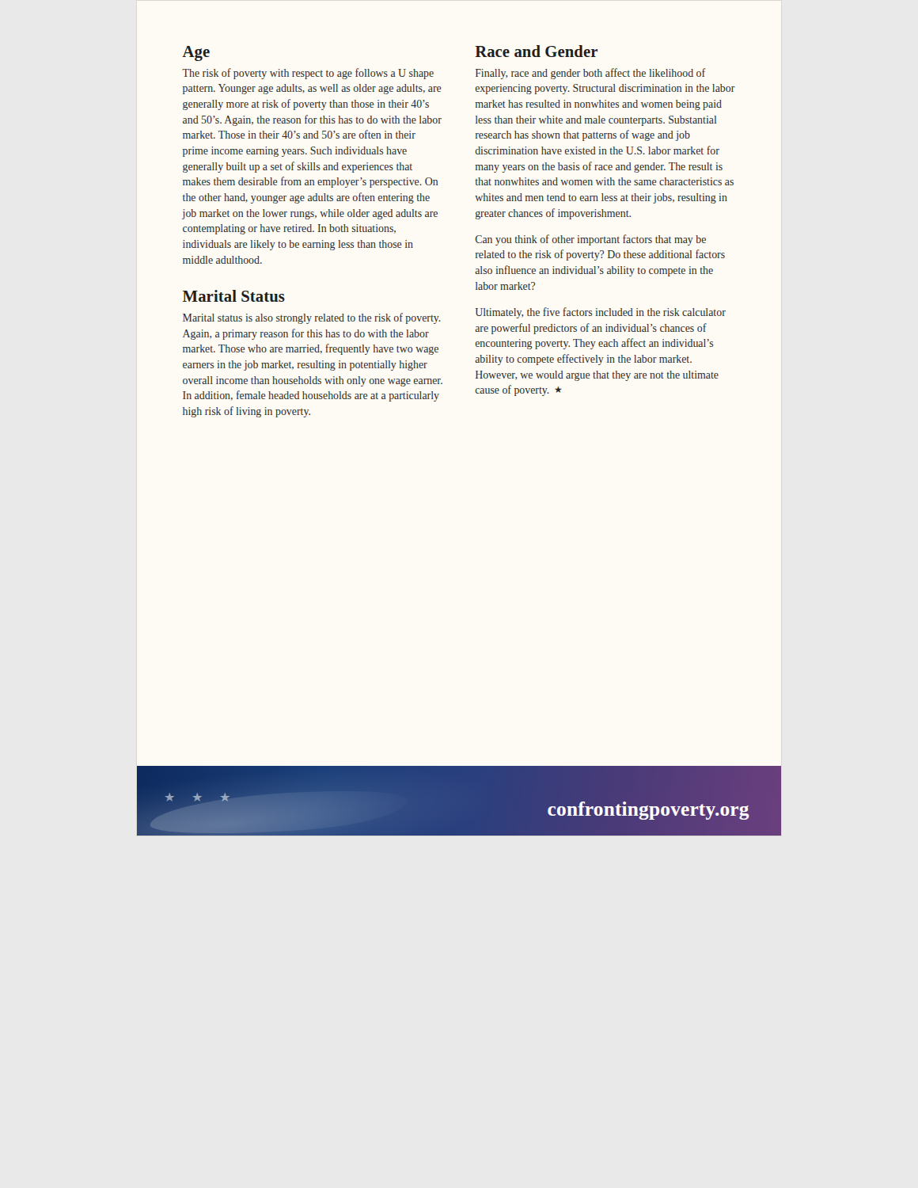Age
The risk of poverty with respect to age follows a U shape pattern. Younger age adults, as well as older age adults, are generally more at risk of poverty than those in their 40’s and 50’s. Again, the reason for this has to do with the labor market. Those in their 40’s and 50’s are often in their prime income earning years. Such individuals have generally built up a set of skills and experiences that makes them desirable from an employer’s perspective. On the other hand, younger age adults are often entering the job market on the lower rungs, while older aged adults are contemplating or have retired. In both situations, individuals are likely to be earning less than those in middle adulthood.
Marital Status
Marital status is also strongly related to the risk of poverty. Again, a primary reason for this has to do with the labor market. Those who are married, frequently have two wage earners in the job market, resulting in potentially higher overall income than households with only one wage earner. In addition, female headed households are at a particularly high risk of living in poverty.
Race and Gender
Finally, race and gender both affect the likelihood of experiencing poverty. Structural discrimination in the labor market has resulted in nonwhites and women being paid less than their white and male counterparts. Substantial research has shown that patterns of wage and job discrimination have existed in the U.S. labor market for many years on the basis of race and gender. The result is that nonwhites and women with the same characteristics as whites and men tend to earn less at their jobs, resulting in greater chances of impoverishment.
Can you think of other important factors that may be related to the risk of poverty? Do these additional factors also influence an individual’s ability to compete in the labor market?
Ultimately, the five factors included in the risk calculator are powerful predictors of an individual’s chances of encountering poverty. They each affect an individual’s ability to compete effectively in the labor market. However, we would argue that they are not the ultimate cause of poverty. ★
★★★
confrontingpoverty.org